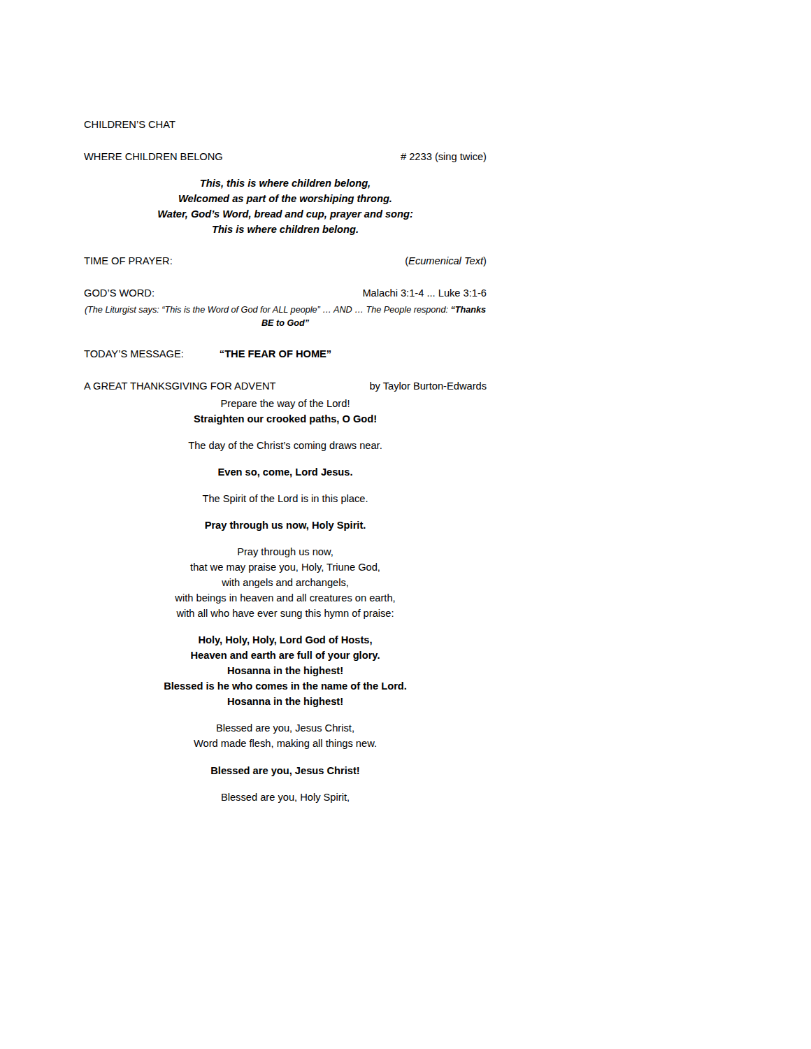CHILDREN’S CHAT
WHERE CHILDREN BELONG # 2233 (sing twice)
This, this is where children belong,
Welcomed as part of the worshiping throng.
Water, God’s Word, bread and cup, prayer and song:
This is where children belong.
TIME OF PRAYER: (Ecumenical Text)
GOD’S WORD: Malachi 3:1-4 ... Luke 3:1-6
(The Liturgist says: “This is the Word of God for ALL people” … AND … The People respond: “Thanks BE to God”
TODAY’S MESSAGE: “THE FEAR OF HOME”
A GREAT THANKSGIVING FOR ADVENT by Taylor Burton-Edwards
Prepare the way of the Lord!
Straighten our crooked paths, O God!
The day of the Christ’s coming draws near.
Even so, come, Lord Jesus.
The Spirit of the Lord is in this place.
Pray through us now, Holy Spirit.
Pray through us now,
that we may praise you, Holy, Triune God,
with angels and archangels,
with beings in heaven and all creatures on earth,
with all who have ever sung this hymn of praise:
Holy, Holy, Holy, Lord God of Hosts,
Heaven and earth are full of your glory.
Hosanna in the highest!
Blessed is he who comes in the name of the Lord.
Hosanna in the highest!
Blessed are you, Jesus Christ,
Word made flesh, making all things new.
Blessed are you, Jesus Christ!
Blessed are you, Holy Spirit,